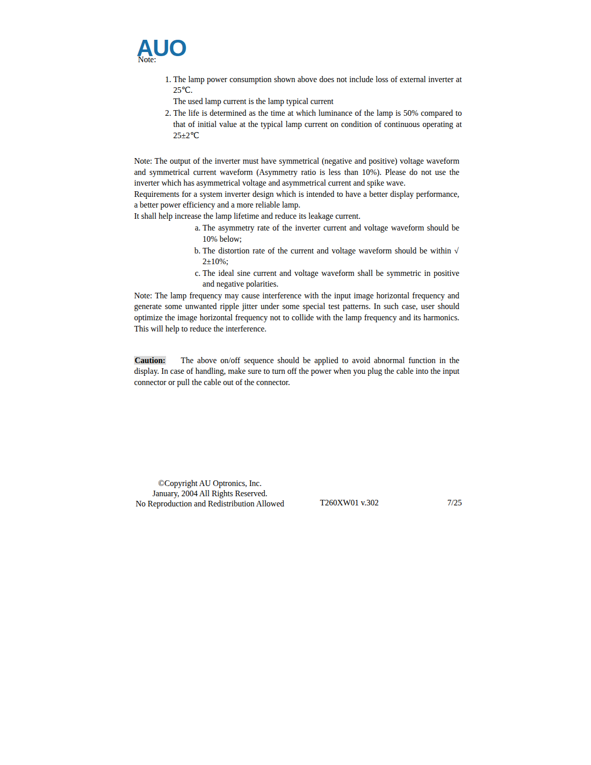AUO
Note:
The lamp power consumption shown above does not include loss of external inverter at 25℃.
The used lamp current is the lamp typical current
The life is determined as the time at which luminance of the lamp is 50% compared to that of initial value at the typical lamp current on condition of continuous operating at 25±2℃
Note: The output of the inverter must have symmetrical (negative and positive) voltage waveform and symmetrical current waveform (Asymmetry ratio is less than 10%). Please do not use the inverter which has asymmetrical voltage and asymmetrical current and spike wave.
Requirements for a system inverter design which is intended to have a better display performance, a better power efficiency and a more reliable lamp.
It shall help increase the lamp lifetime and reduce its leakage current.
The asymmetry rate of the inverter current and voltage waveform should be 10% below;
The distortion rate of the current and voltage waveform should be within √ 2±10%;
The ideal sine current and voltage waveform shall be symmetric in positive and negative polarities.
Note: The lamp frequency may cause interference with the input image horizontal frequency and generate some unwanted ripple jitter under some special test patterns. In such case, user should optimize the image horizontal frequency not to collide with the lamp frequency and its harmonics. This will help to reduce the interference.
Caution: The above on/off sequence should be applied to avoid abnormal function in the display. In case of handling, make sure to turn off the power when you plug the cable into the input connector or pull the cable out of the connector.
©Copyright AU Optronics, Inc.
January, 2004 All Rights Reserved.
No Reproduction and Redistribution Allowed
T260XW01 v.302
7/25